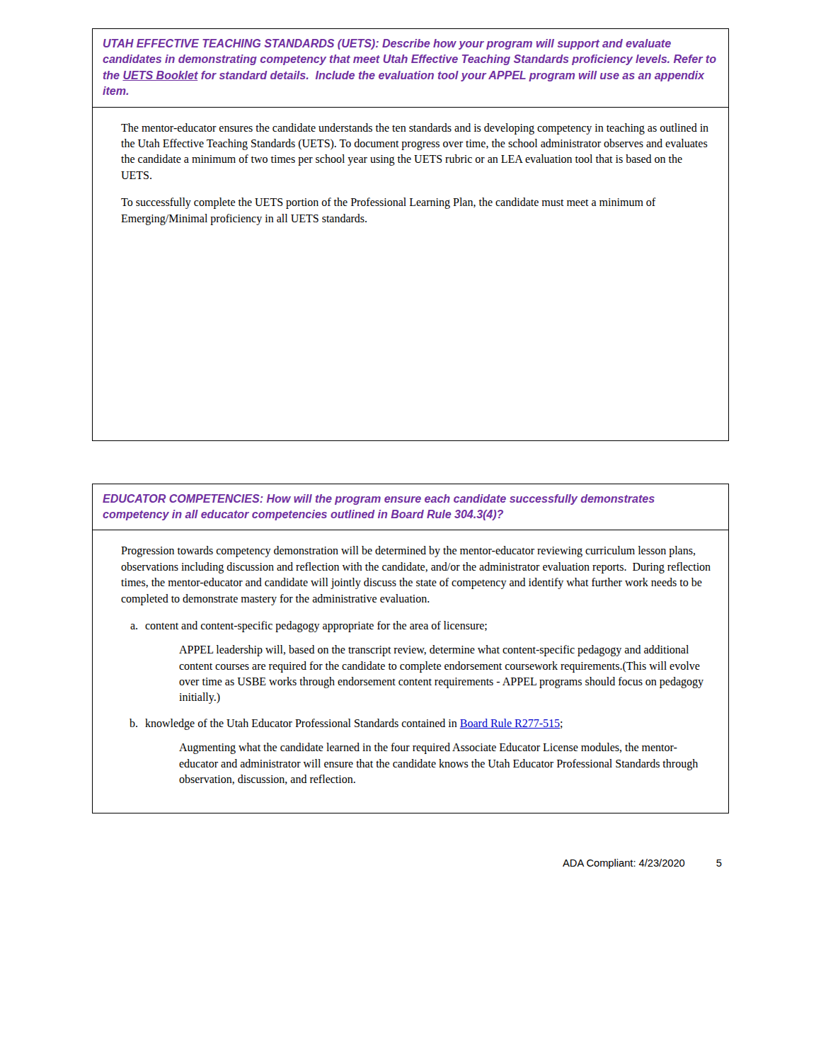UTAH EFFECTIVE TEACHING STANDARDS (UETS): Describe how your program will support and evaluate candidates in demonstrating competency that meet Utah Effective Teaching Standards proficiency levels. Refer to the UETS Booklet for standard details. Include the evaluation tool your APPEL program will use as an appendix item.
The mentor-educator ensures the candidate understands the ten standards and is developing competency in teaching as outlined in the Utah Effective Teaching Standards (UETS). To document progress over time, the school administrator observes and evaluates the candidate a minimum of two times per school year using the UETS rubric or an LEA evaluation tool that is based on the UETS.
To successfully complete the UETS portion of the Professional Learning Plan, the candidate must meet a minimum of Emerging/Minimal proficiency in all UETS standards.
EDUCATOR COMPETENCIES: How will the program ensure each candidate successfully demonstrates competency in all educator competencies outlined in Board Rule 304.3(4)?
Progression towards competency demonstration will be determined by the mentor-educator reviewing curriculum lesson plans, observations including discussion and reflection with the candidate, and/or the administrator evaluation reports. During reflection times, the mentor-educator and candidate will jointly discuss the state of competency and identify what further work needs to be completed to demonstrate mastery for the administrative evaluation.
content and content-specific pedagogy appropriate for the area of licensure;
APPEL leadership will, based on the transcript review, determine what content-specific pedagogy and additional content courses are required for the candidate to complete endorsement coursework requirements.(This will evolve over time as USBE works through endorsement content requirements - APPEL programs should focus on pedagogy initially.)
knowledge of the Utah Educator Professional Standards contained in Board Rule R277-515;
Augmenting what the candidate learned in the four required Associate Educator License modules, the mentor-educator and administrator will ensure that the candidate knows the Utah Educator Professional Standards through observation, discussion, and reflection.
ADA Compliant: 4/23/2020 5